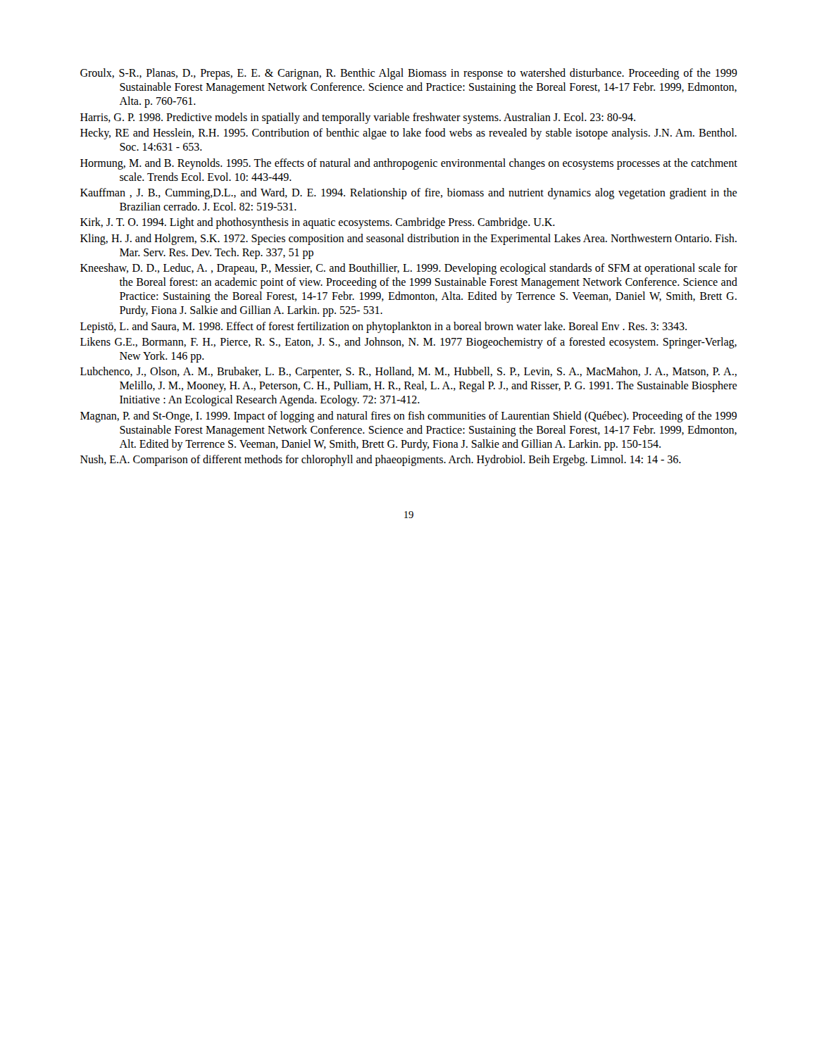Groulx, S-R., Planas, D., Prepas, E. E. & Carignan, R. Benthic Algal Biomass in response to watershed disturbance. Proceeding of the 1999 Sustainable Forest Management Network Conference. Science and Practice: Sustaining the Boreal Forest, 14-17 Febr. 1999, Edmonton, Alta. p. 760-761.
Harris, G. P. 1998. Predictive models in spatially and temporally variable freshwater systems. Australian J. Ecol. 23: 80-94.
Hecky, RE and Hesslein, R.H. 1995. Contribution of benthic algae to lake food webs as revealed by stable isotope analysis. J.N. Am. Benthol. Soc. 14:631 - 653.
Hormung, M. and B. Reynolds. 1995. The effects of natural and anthropogenic environmental changes on ecosystems processes at the catchment scale. Trends Ecol. Evol. 10: 443-449.
Kauffman , J. B., Cumming,D.L., and Ward, D. E. 1994. Relationship of fire, biomass and nutrient dynamics alog vegetation gradient in the Brazilian cerrado. J. Ecol. 82: 519-531.
Kirk, J. T. O. 1994. Light and phothosynthesis in aquatic ecosystems. Cambridge Press. Cambridge. U.K.
Kling, H. J. and Holgrem, S.K. 1972. Species composition and seasonal distribution in the Experimental Lakes Area. Northwestern Ontario. Fish. Mar. Serv. Res. Dev. Tech. Rep. 337, 51 pp
Kneeshaw, D. D., Leduc, A. , Drapeau, P., Messier, C. and Bouthillier, L. 1999. Developing ecological standards of SFM at operational scale for the Boreal forest: an academic point of view. Proceeding of the 1999 Sustainable Forest Management Network Conference. Science and Practice: Sustaining the Boreal Forest, 14-17 Febr. 1999, Edmonton, Alta. Edited by Terrence S. Veeman, Daniel W, Smith, Brett G. Purdy, Fiona J. Salkie and Gillian A. Larkin. pp. 525- 531.
Lepistö, L. and Saura, M. 1998. Effect of forest fertilization on phytoplankton in a boreal brown water lake. Boreal Env . Res. 3: 3343.
Likens G.E., Bormann, F. H., Pierce, R. S., Eaton, J. S., and Johnson, N. M. 1977 Biogeochemistry of a forested ecosystem. Springer-Verlag, New York. 146 pp.
Lubchenco, J., Olson, A. M., Brubaker, L. B., Carpenter, S. R., Holland, M. M., Hubbell, S. P., Levin, S. A., MacMahon, J. A., Matson, P. A., Melillo, J. M., Mooney, H. A., Peterson, C. H., Pulliam, H. R., Real, L. A., Regal P. J., and Risser, P. G. 1991. The Sustainable Biosphere Initiative : An Ecological Research Agenda. Ecology. 72: 371-412.
Magnan, P. and St-Onge, I. 1999. Impact of logging and natural fires on fish communities of Laurentian Shield (Québec). Proceeding of the 1999 Sustainable Forest Management Network Conference. Science and Practice: Sustaining the Boreal Forest, 14-17 Febr. 1999, Edmonton, Alt. Edited by Terrence S. Veeman, Daniel W, Smith, Brett G. Purdy, Fiona J. Salkie and Gillian A. Larkin. pp. 150-154.
Nush, E.A. Comparison of different methods for chlorophyll and phaeopigments. Arch. Hydrobiol. Beih Ergebg. Limnol. 14: 14 - 36.
19